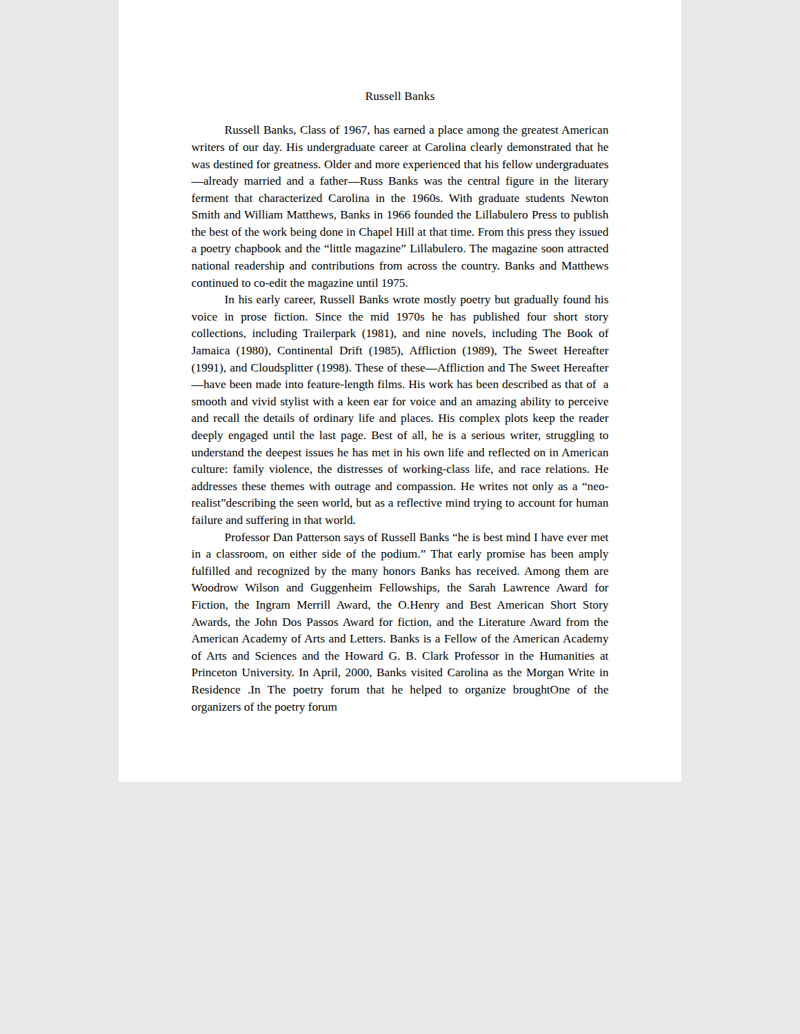Russell Banks
Russell Banks, Class of 1967, has earned a place among the greatest American writers of our day. His undergraduate career at Carolina clearly demonstrated that he was destined for greatness. Older and more experienced that his fellow undergraduates—already married and a father—Russ Banks was the central figure in the literary ferment that characterized Carolina in the 1960s. With graduate students Newton Smith and William Matthews, Banks in 1966 founded the Lillabulero Press to publish the best of the work being done in Chapel Hill at that time. From this press they issued a poetry chapbook and the “little magazine” Lillabulero. The magazine soon attracted national readership and contributions from across the country. Banks and Matthews continued to co-edit the magazine until 1975.
In his early career, Russell Banks wrote mostly poetry but gradually found his voice in prose fiction. Since the mid 1970s he has published four short story collections, including Trailerpark (1981), and nine novels, including The Book of Jamaica (1980), Continental Drift (1985), Affliction (1989), The Sweet Hereafter (1991), and Cloudsplitter (1998). These of these—Affliction and The Sweet Hereafter—have been made into feature-length films. His work has been described as that of a smooth and vivid stylist with a keen ear for voice and an amazing ability to perceive and recall the details of ordinary life and places. His complex plots keep the reader deeply engaged until the last page. Best of all, he is a serious writer, struggling to understand the deepest issues he has met in his own life and reflected on in American culture: family violence, the distresses of working-class life, and race relations. He addresses these themes with outrage and compassion. He writes not only as a “neo-realist”describing the seen world, but as a reflective mind trying to account for human failure and suffering in that world.
Professor Dan Patterson says of Russell Banks “he is best mind I have ever met in a classroom, on either side of the podium.” That early promise has been amply fulfilled and recognized by the many honors Banks has received. Among them are Woodrow Wilson and Guggenheim Fellowships, the Sarah Lawrence Award for Fiction, the Ingram Merrill Award, the O.Henry and Best American Short Story Awards, the John Dos Passos Award for fiction, and the Literature Award from the American Academy of Arts and Letters. Banks is a Fellow of the American Academy of Arts and Sciences and the Howard G. B. Clark Professor in the Humanities at Princeton University. In April, 2000, Banks visited Carolina as the Morgan Write in Residence .In The poetry forum that he helped to organize broughtOne of the organizers of the poetry forum